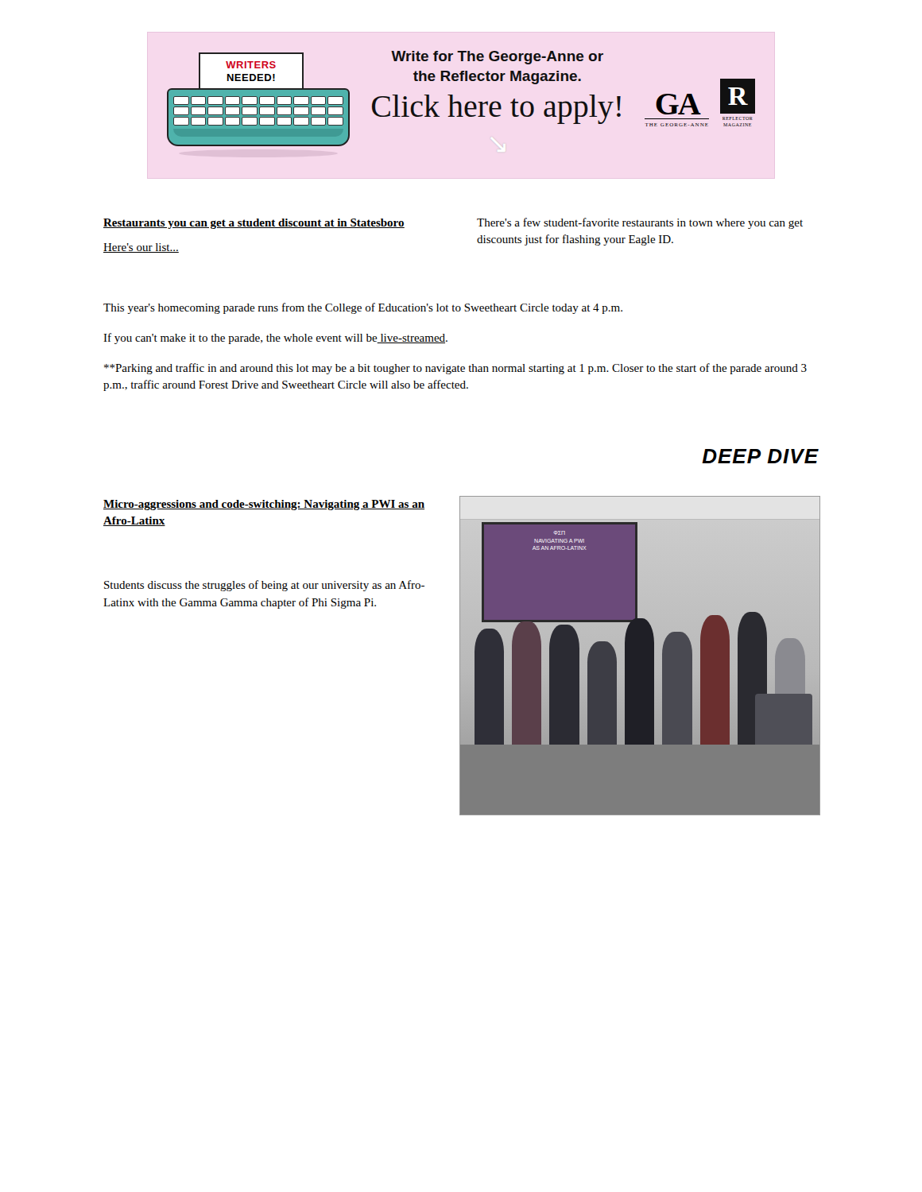WRITERS
NEEDED!
Write for The George-Anne or
the Reflector Magazine.
Click here to apply!
↘
GA
THE GEORGE-ANNE
R
REFLECTOR
MAGAZINE
Restaurants you can get a student discount at in Statesboro
Here's our list...
There's a few student-favorite restaurants in town where you can get discounts just for flashing your Eagle ID.
This year's homecoming parade runs from the College of Education's lot to Sweetheart Circle today at 4 p.m.
If you can't make it to the parade, the whole event will be live-streamed.
**Parking and traffic in and around this lot may be a bit tougher to navigate than normal starting at 1 p.m. Closer to the start of the parade around 3 p.m., traffic around Forest Drive and Sweetheart Circle will also be affected.
DEEP DIVE
Micro-aggressions and code-switching: Navigating a PWI as an Afro-Latinx
Students discuss the struggles of being at our university as an Afro-Latinx with the Gamma Gamma chapter of Phi Sigma Pi.
ΦΣΠ
NAVIGATING A PWI
AS AN AFRO-LATINX